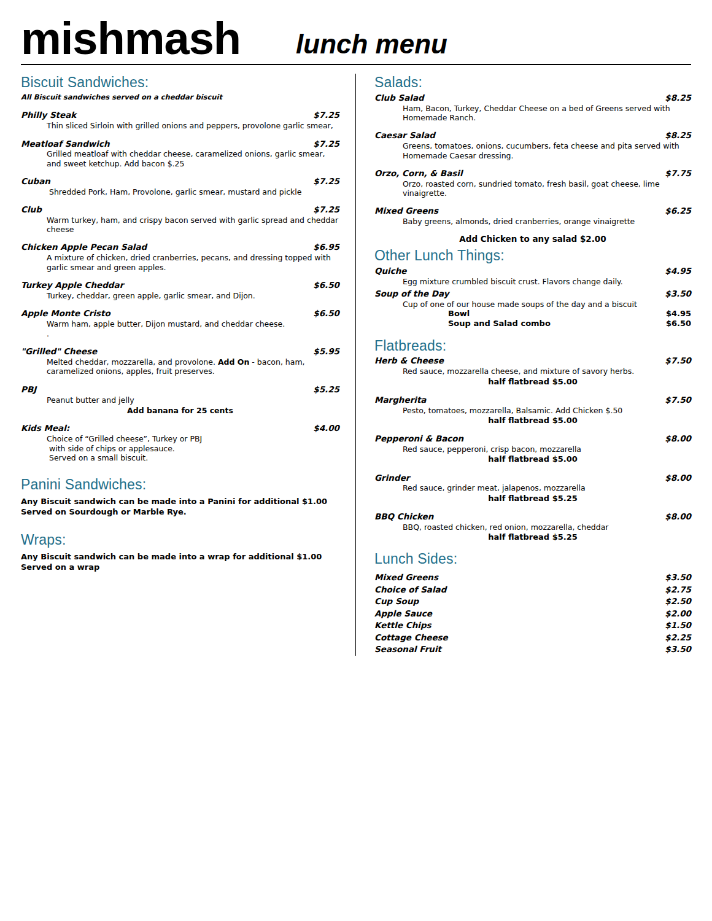mishmash
lunch menu
Biscuit Sandwiches:
All Biscuit sandwiches served on a cheddar biscuit
Philly Steak$7.25
Thin sliced Sirloin with grilled onions and peppers, provolone garlic smear,
Meatloaf Sandwich$7.25
Grilled meatloaf with cheddar cheese, caramelized onions, garlic smear, and sweet ketchup. Add bacon $.25
Cuban$7.25
Shredded Pork, Ham, Provolone, garlic smear, mustard and pickle
Club$7.25
Warm turkey, ham, and crispy bacon served with garlic spread and cheddar cheese
Chicken Apple Pecan Salad$6.95
A mixture of chicken, dried cranberries, pecans, and dressing topped with garlic smear and green apples.
Turkey Apple Cheddar$6.50
Turkey, cheddar, green apple, garlic smear, and Dijon.
Apple Monte Cristo$6.50
Warm ham, apple butter, Dijon mustard, and cheddar cheese.
.
"Grilled" Cheese$5.95
Melted cheddar, mozzarella, and provolone. Add On - bacon, ham, caramelized onions, apples, fruit preserves.
PBJ$5.25
Peanut butter and jelly
Add banana for 25 cents
Kids Meal:$4.00
Choice of “Grilled cheese”, Turkey or PBJ
with side of chips or applesauce.
Served on a small biscuit.
Panini Sandwiches:
Any Biscuit sandwich can be made into a Panini for additional $1.00 Served on Sourdough or Marble Rye.
Wraps:
Any Biscuit sandwich can be made into a wrap for additional $1.00 Served on a wrap
Salads:
Club Salad$8.25
Ham, Bacon, Turkey, Cheddar Cheese on a bed of Greens served with Homemade Ranch.
Caesar Salad$8.25
Greens, tomatoes, onions, cucumbers, feta cheese and pita served with Homemade Caesar dressing.
Orzo, Corn, & Basil$7.75
Orzo, roasted corn, sundried tomato, fresh basil, goat cheese, lime vinaigrette.
Mixed Greens$6.25
Baby greens, almonds, dried cranberries, orange vinaigrette
Add Chicken to any salad $2.00
Other Lunch Things:
Quiche$4.95
Egg mixture crumbled biscuit crust. Flavors change daily.
Soup of the Day$3.50
Cup of one of our house made soups of the day and a biscuit
Bowl$4.95
Soup and Salad combo$6.50
Flatbreads:
Herb & Cheese$7.50
Red sauce, mozzarella cheese, and mixture of savory herbs.
half flatbread $5.00
Margherita$7.50
Pesto, tomatoes, mozzarella, Balsamic. Add Chicken $.50
half flatbread $5.00
Pepperoni & Bacon$8.00
Red sauce, pepperoni, crisp bacon, mozzarella
half flatbread $5.00
Grinder$8.00
Red sauce, grinder meat, jalapenos, mozzarella
half flatbread $5.25
BBQ Chicken$8.00
BBQ, roasted chicken, red onion, mozzarella, cheddar
half flatbread $5.25
Lunch Sides:
Mixed Greens$3.50
Choice of Salad$2.75
Cup Soup$2.50
Apple Sauce$2.00
Kettle Chips$1.50
Cottage Cheese$2.25
Seasonal Fruit$3.50